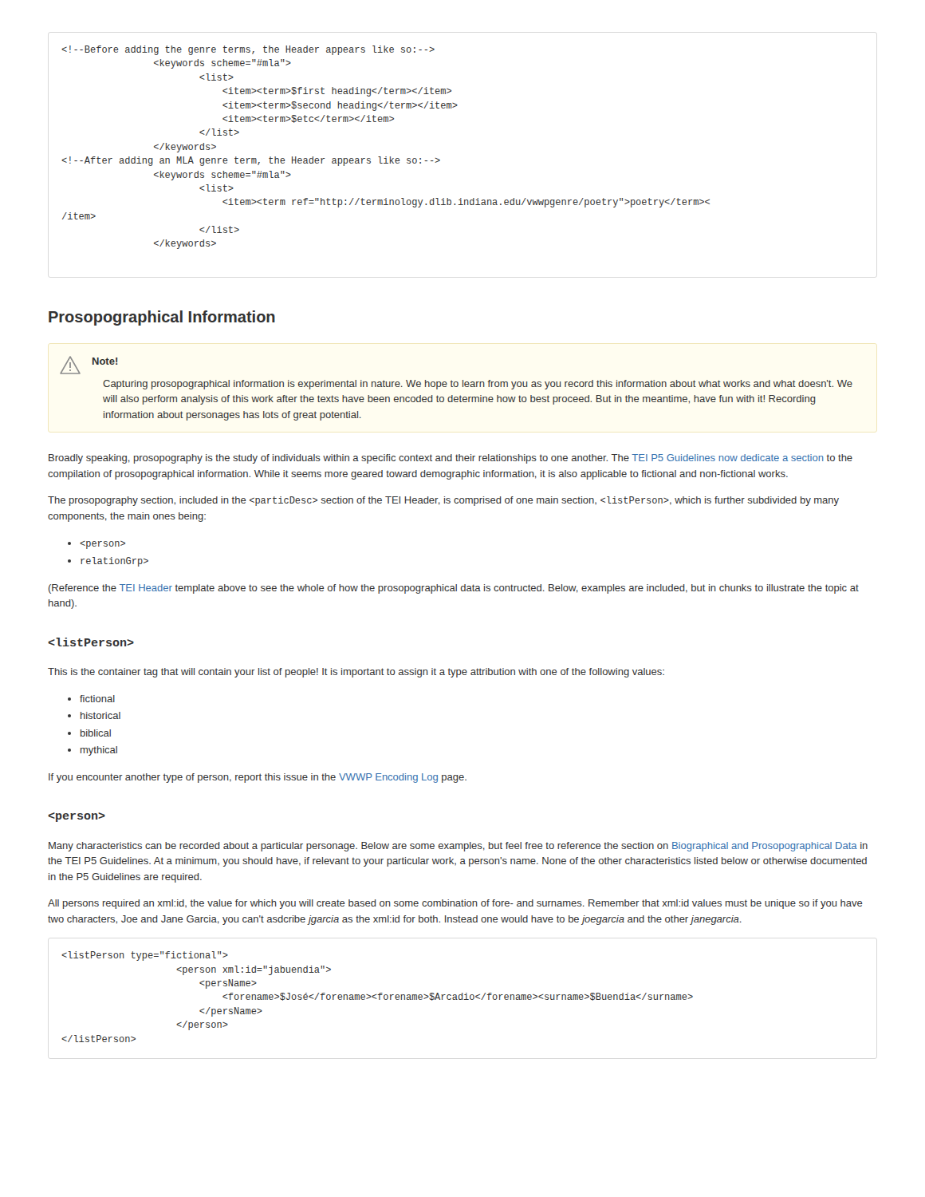<!--Before adding the genre terms, the Header appears like so:-->
                <keywords scheme="#mla">
                        <list>
                            <item><term>$first heading</term></item>
                            <item><term>$second heading</term></item>
                            <item><term>$etc</term></item>
                        </list>
                </keywords>
<!--After adding an MLA genre term, the Header appears like so:-->
                <keywords scheme="#mla">
                        <list>
                            <item><term ref="http://terminology.dlib.indiana.edu/vwwpgenre/poetry">poetry</term><
/item>
                        </list>
                </keywords>
Prosopographical Information
Note!
Capturing prosopographical information is experimental in nature. We hope to learn from you as you record this information about what works and what doesn't. We will also perform analysis of this work after the texts have been encoded to determine how to best proceed. But in the meantime, have fun with it! Recording information about personages has lots of great potential.
Broadly speaking, prosopography is the study of individuals within a specific context and their relationships to one another. The TEI P5 Guidelines now dedicate a section to the compilation of prosopographical information. While it seems more geared toward demographic information, it is also applicable to fictional and non-fictional works.
The prosopography section, included in the <particDesc> section of the TEI Header, is comprised of one main section, <listPerson>, which is further subdivided by many components, the main ones being:
<person>
relationGrp>
(Reference the TEI Header template above to see the whole of how the prosopographical data is contructed. Below, examples are included, but in chunks to illustrate the topic at hand).
<listPerson>
This is the container tag that will contain your list of people! It is important to assign it a type attribution with one of the following values:
fictional
historical
biblical
mythical
If you encounter another type of person, report this issue in the VWWP Encoding Log page.
<person>
Many characteristics can be recorded about a particular personage. Below are some examples, but feel free to reference the section on Biographical and Prosopographical Data in the TEI P5 Guidelines. At a minimum, you should have, if relevant to your particular work, a person's name. None of the other characteristics listed below or otherwise documented in the P5 Guidelines are required.
All persons required an xml:id, the value for which you will create based on some combination of fore- and surnames. Remember that xml:id values must be unique so if you have two characters, Joe and Jane Garcia, you can't asdcribe jgarcia as the xml:id for both. Instead one would have to be joegarcia and the other janegarcia.
<listPerson type="fictional">
                    <person xml:id="jabuendia">
                        <persName>
                            <forename>$José</forename><forename>$Arcadio</forename><surname>$Buendía</surname>
                        </persName>
                    </person>
</listPerson>